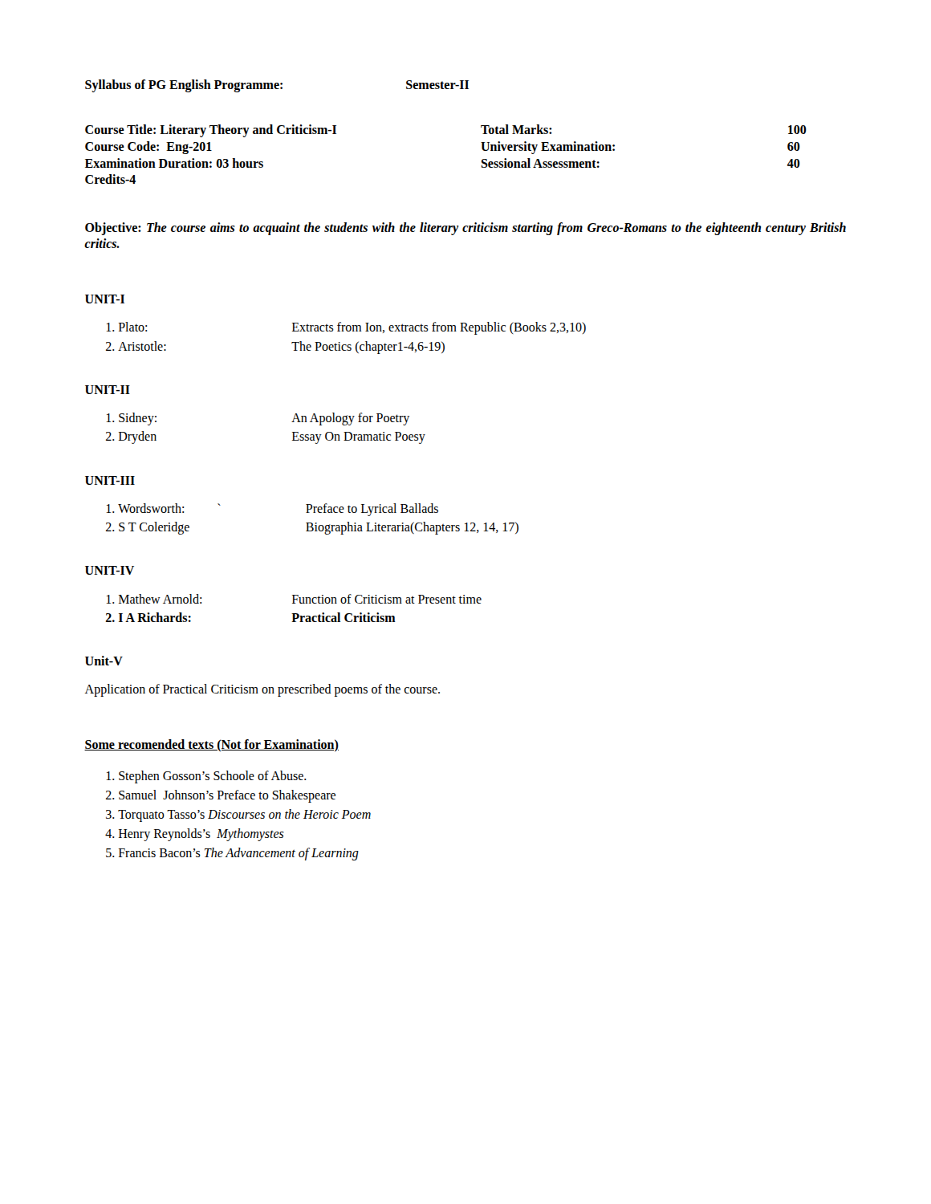Syllabus of PG English Programme: Semester-II
| Course Title : Literary Theory and Criticism-I | Total Marks: | 100 |
| Course Code: Eng-201 | University Examination: | 60 |
| Examination Duration: 03 hours | Sessional Assessment: | 40 |
| Credits-4 | | |
Objective: The course aims to acquaint the students with the literary criticism starting from Greco-Romans to the eighteenth century British critics.
UNIT-I
Plato: Extracts from Ion, extracts from Republic (Books 2,3,10)
Aristotle: The Poetics (chapter1-4,6-19)
UNIT-II
Sidney: An Apology for Poetry
Dryden Essay On Dramatic Poesy
UNIT-III
Wordsworth: `Preface to Lyrical Ballads
S T Coleridge Biographia Literaria(Chapters 12, 14, 17)
UNIT-IV
Mathew Arnold: Function of Criticism at Present time
I A Richards: Practical Criticism
Unit-V
Application of Practical Criticism on prescribed poems of the course.
Some recomended texts (Not for Examination)
Stephen Gosson’s Schoole of Abuse.
Samuel Johnson’s Preface to Shakespeare
Torquato Tasso’s Discourses on the Heroic Poem
Henry Reynolds’s Mythomystes
Francis Bacon’s The Advancement of Learning